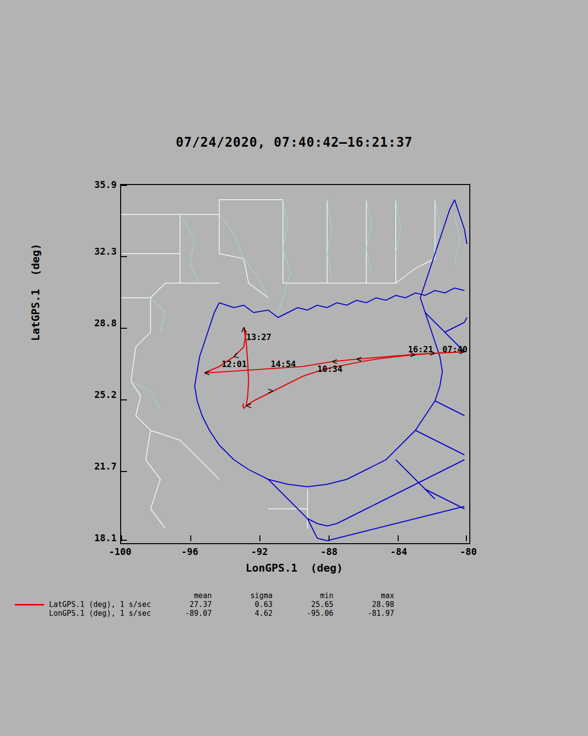07/24/2020, 07:40:42–16:21:37
LatGPS.1 (deg)
35.9
32.3
28.8
25.2
21.7
18.1
-100
-96
-92
-88
-84
-80
LonGPS.1 (deg)
13:27
12:01
14:54
10:34
16:21
07:40
| | mean | sigma | min | max |
| LatGPS.1 (deg), 1 s/sec | 27.37 | 0.63 | 25.65 | 28.98 |
| LonGPS.1 (deg), 1 s/sec | -89.07 | 4.62 | -95.06 | -81.97 |